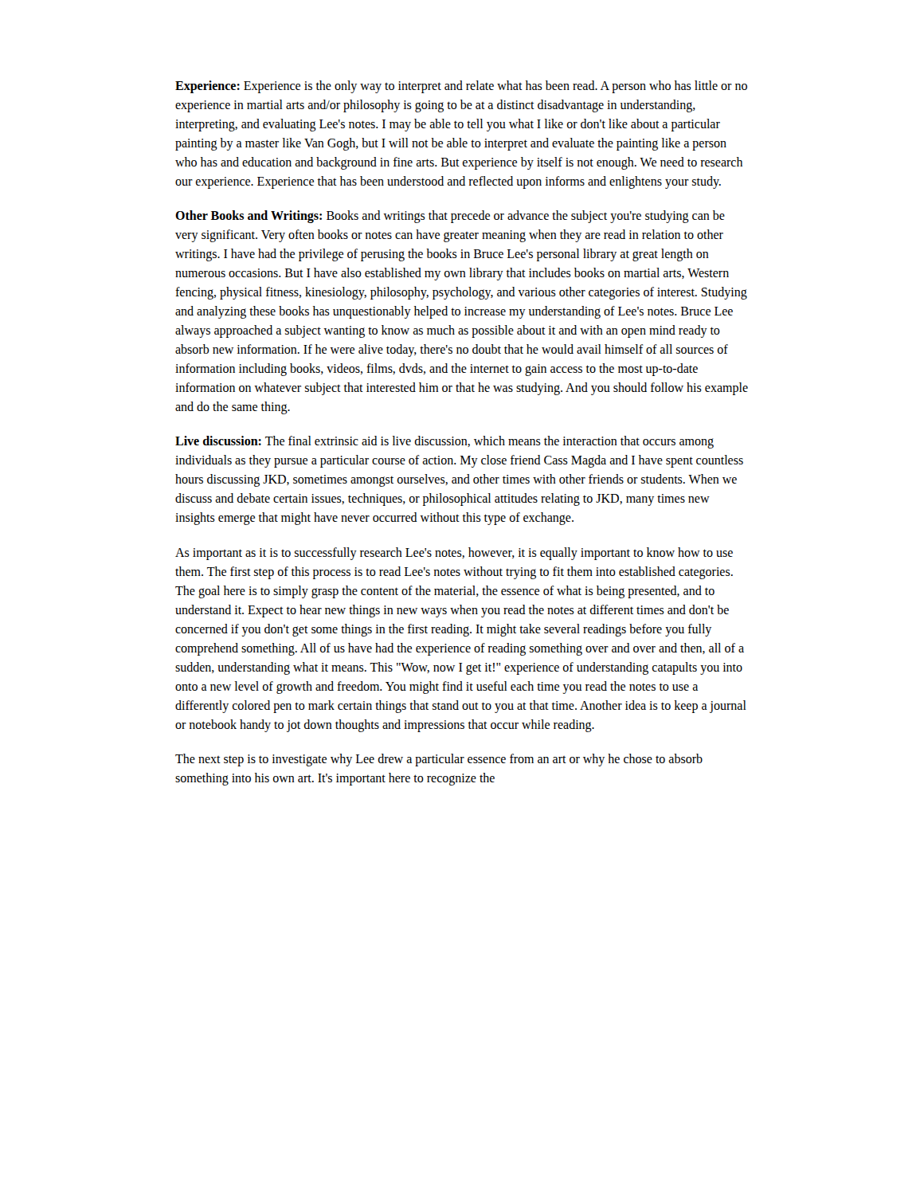Experience: Experience is the only way to interpret and relate what has been read. A person who has little or no experience in martial arts and/or philosophy is going to be at a distinct disadvantage in understanding, interpreting, and evaluating Lee's notes. I may be able to tell you what I like or don't like about a particular painting by a master like Van Gogh, but I will not be able to interpret and evaluate the painting like a person who has and education and background in fine arts. But experience by itself is not enough. We need to research our experience. Experience that has been understood and reflected upon informs and enlightens your study.
Other Books and Writings: Books and writings that precede or advance the subject you're studying can be very significant. Very often books or notes can have greater meaning when they are read in relation to other writings. I have had the privilege of perusing the books in Bruce Lee's personal library at great length on numerous occasions. But I have also established my own library that includes books on martial arts, Western fencing, physical fitness, kinesiology, philosophy, psychology, and various other categories of interest. Studying and analyzing these books has unquestionably helped to increase my understanding of Lee's notes. Bruce Lee always approached a subject wanting to know as much as possible about it and with an open mind ready to absorb new information. If he were alive today, there's no doubt that he would avail himself of all sources of information including books, videos, films, dvds, and the internet to gain access to the most up-to-date information on whatever subject that interested him or that he was studying. And you should follow his example and do the same thing.
Live discussion: The final extrinsic aid is live discussion, which means the interaction that occurs among individuals as they pursue a particular course of action. My close friend Cass Magda and I have spent countless hours discussing JKD, sometimes amongst ourselves, and other times with other friends or students. When we discuss and debate certain issues, techniques, or philosophical attitudes relating to JKD, many times new insights emerge that might have never occurred without this type of exchange.
As important as it is to successfully research Lee's notes, however, it is equally important to know how to use them. The first step of this process is to read Lee's notes without trying to fit them into established categories. The goal here is to simply grasp the content of the material, the essence of what is being presented, and to understand it. Expect to hear new things in new ways when you read the notes at different times and don't be concerned if you don't get some things in the first reading. It might take several readings before you fully comprehend something. All of us have had the experience of reading something over and over and then, all of a sudden, understanding what it means. This "Wow, now I get it!" experience of understanding catapults you into onto a new level of growth and freedom. You might find it useful each time you read the notes to use a differently colored pen to mark certain things that stand out to you at that time. Another idea is to keep a journal or notebook handy to jot down thoughts and impressions that occur while reading.
The next step is to investigate why Lee drew a particular essence from an art or why he chose to absorb something into his own art. It's important here to recognize the